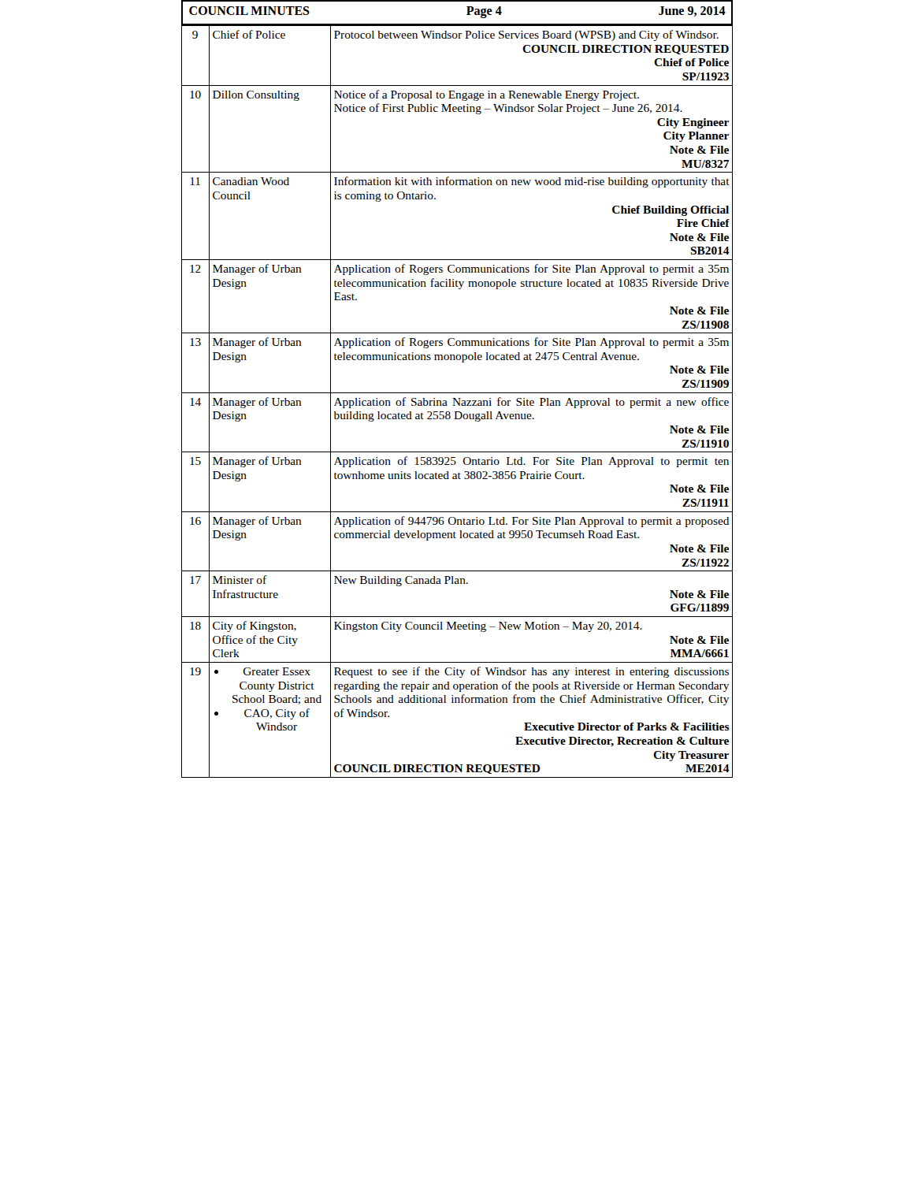COUNCIL MINUTES Page 4 June 9, 2014
| 9 | Chief of Police | Protocol between Windsor Police Services Board (WPSB) and City of Windsor. COUNCIL DIRECTION REQUESTED Chief of Police SP/11923 |
| 10 | Dillon Consulting | Notice of a Proposal to Engage in a Renewable Energy Project. Notice of First Public Meeting – Windsor Solar Project – June 26, 2014. City Engineer City Planner Note & File MU/8327 |
| 11 | Canadian Wood Council | Information kit with information on new wood mid-rise building opportunity that is coming to Ontario. Chief Building Official Fire Chief Note & File SB2014 |
| 12 | Manager of Urban Design | Application of Rogers Communications for Site Plan Approval to permit a 35m telecommunication facility monopole structure located at 10835 Riverside Drive East. Note & File ZS/11908 |
| 13 | Manager of Urban Design | Application of Rogers Communications for Site Plan Approval to permit a 35m telecommunications monopole located at 2475 Central Avenue. Note & File ZS/11909 |
| 14 | Manager of Urban Design | Application of Sabrina Nazzani for Site Plan Approval to permit a new office building located at 2558 Dougall Avenue. Note & File ZS/11910 |
| 15 | Manager of Urban Design | Application of 1583925 Ontario Ltd. For Site Plan Approval to permit ten townhome units located at 3802-3856 Prairie Court. Note & File ZS/11911 |
| 16 | Manager of Urban Design | Application of 944796 Ontario Ltd. For Site Plan Approval to permit a proposed commercial development located at 9950 Tecumseh Road East. Note & File ZS/11922 |
| 17 | Minister of Infrastructure | New Building Canada Plan. Note & File GFG/11899 |
| 18 | City of Kingston, Office of the City Clerk | Kingston City Council Meeting – New Motion – May 20, 2014. Note & File MMA/6661 |
| 19 | Greater Essex County District School Board; and CAO, City of Windsor | Request to see if the City of Windsor has any interest in entering discussions regarding the repair and operation of the pools at Riverside or Herman Secondary Schools and additional information from the Chief Administrative Officer, City of Windsor. Executive Director of Parks & Facilities Executive Director, Recreation & Culture City Treasurer COUNCIL DIRECTION REQUESTED ME2014 |